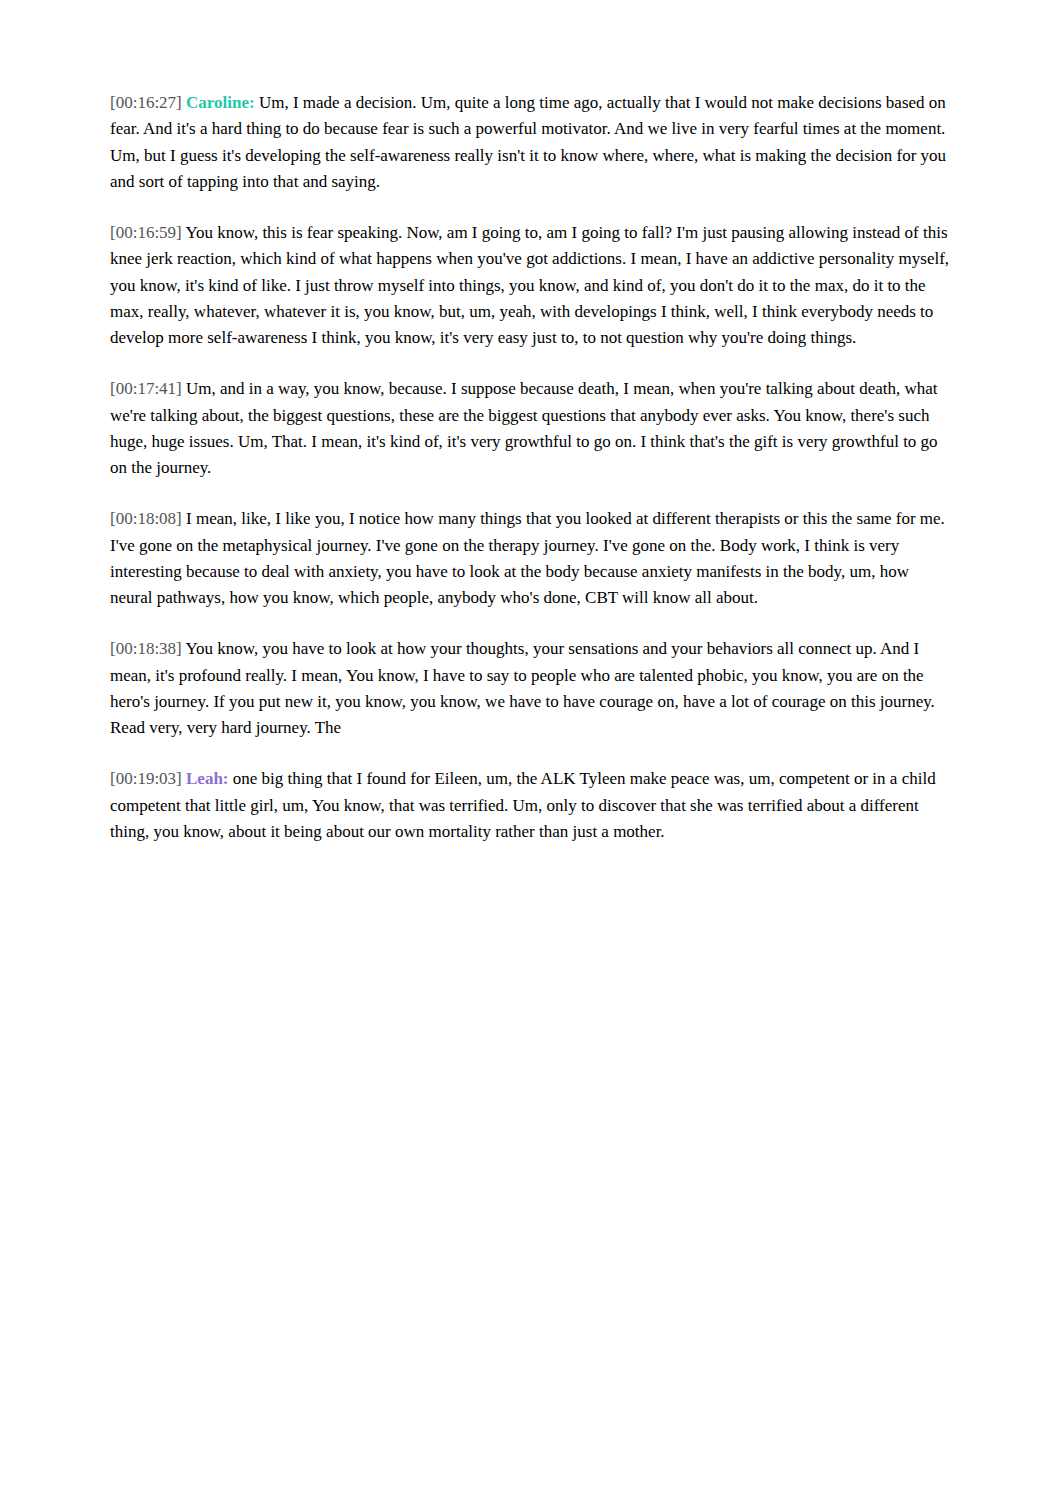[00:16:27] Caroline: Um, I made a decision. Um, quite a long time ago, actually that I would not make decisions based on fear. And it's a hard thing to do because fear is such a powerful motivator. And we live in very fearful times at the moment. Um, but I guess it's developing the self-awareness really isn't it to know where, where, what is making the decision for you and sort of tapping into that and saying.
[00:16:59] You know, this is fear speaking. Now, am I going to, am I going to fall? I'm just pausing allowing instead of this knee jerk reaction, which kind of what happens when you've got addictions. I mean, I have an addictive personality myself, you know, it's kind of like. I just throw myself into things, you know, and kind of, you don't do it to the max, do it to the max, really, whatever, whatever it is, you know, but, um, yeah, with developings I think, well, I think everybody needs to develop more self-awareness I think, you know, it's very easy just to, to not question why you're doing things.
[00:17:41] Um, and in a way, you know, because. I suppose because death, I mean, when you're talking about death, what we're talking about, the biggest questions, these are the biggest questions that anybody ever asks. You know, there's such huge, huge issues. Um, That. I mean, it's kind of, it's very growthful to go on. I think that's the gift is very growthful to go on the journey.
[00:18:08] I mean, like, I like you, I notice how many things that you looked at different therapists or this the same for me. I've gone on the metaphysical journey. I've gone on the therapy journey. I've gone on the. Body work, I think is very interesting because to deal with anxiety, you have to look at the body because anxiety manifests in the body, um, how neural pathways, how you know, which people, anybody who's done, CBT will know all about.
[00:18:38] You know, you have to look at how your thoughts, your sensations and your behaviors all connect up. And I mean, it's profound really. I mean, You know, I have to say to people who are talented phobic, you know, you are on the hero's journey. If you put new it, you know, you know, we have to have courage on, have a lot of courage on this journey. Read very, very hard journey. The
[00:19:03] Leah: one big thing that I found for Eileen, um, the ALK Tyleen make peace was, um, competent or in a child competent that little girl, um, You know, that was terrified. Um, only to discover that she was terrified about a different thing, you know, about it being about our own mortality rather than just a mother.